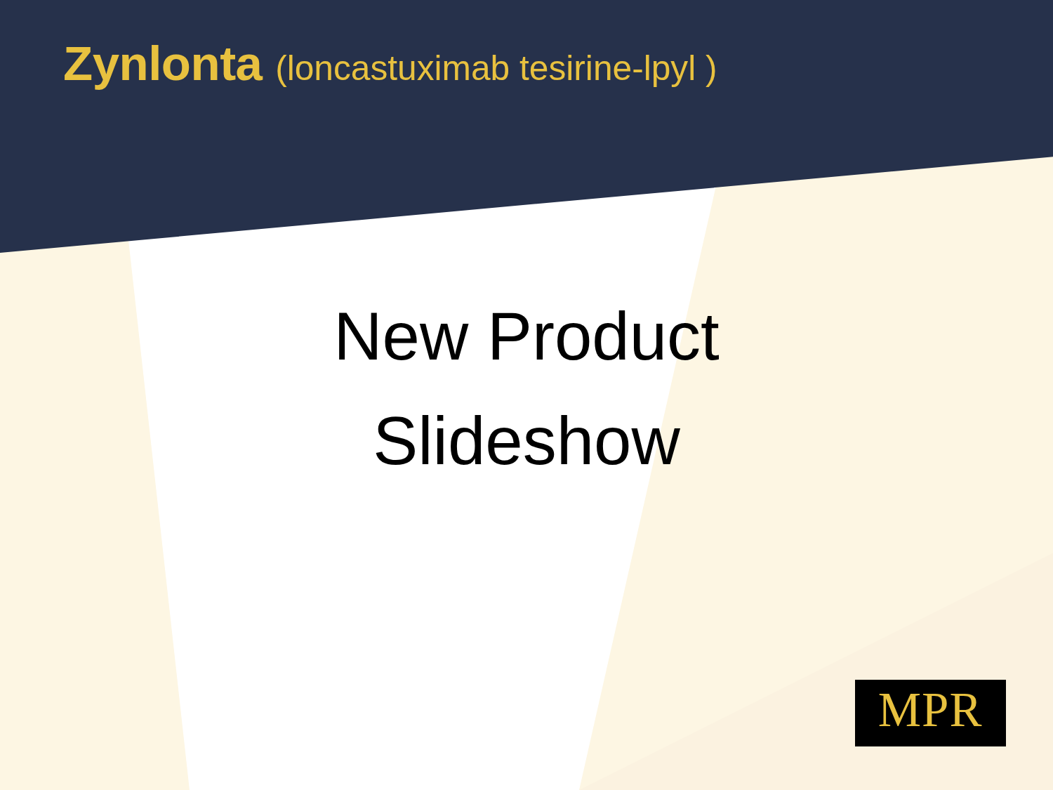Zynlonta (loncastuximab tesirine-lpyl )
New Product
Slideshow
MPR